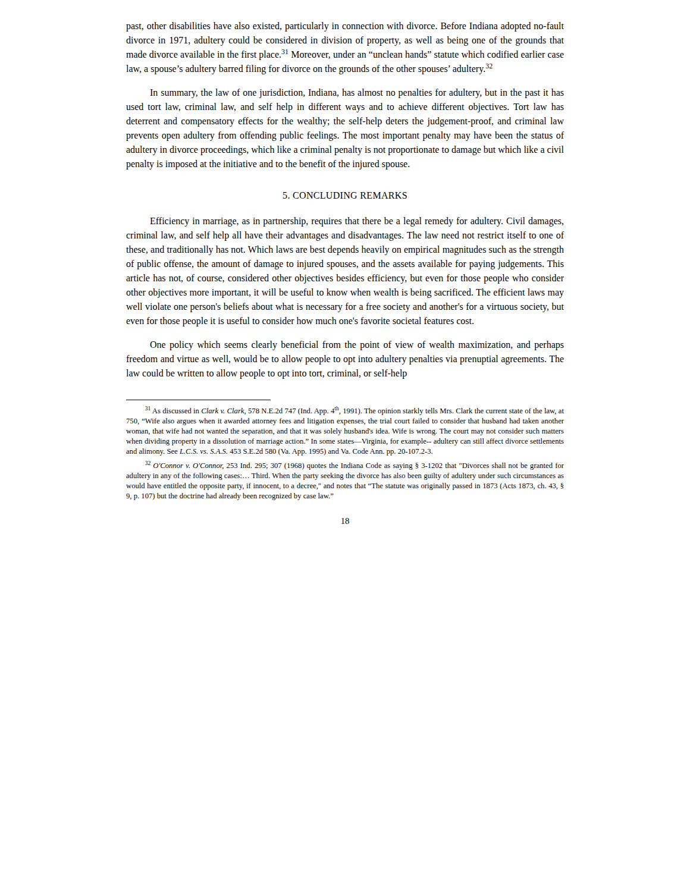past, other disabilities have also existed, particularly in connection with divorce. Before Indiana adopted no-fault divorce in 1971, adultery could be considered in division of property, as well as being one of the grounds that made divorce available in the first place.31 Moreover, under an “unclean hands” statute which codified earlier case law, a spouse’s adultery barred filing for divorce on the grounds of the other spouses’ adultery.32
In summary, the law of one jurisdiction, Indiana, has almost no penalties for adultery, but in the past it has used tort law, criminal law, and self help in different ways and to achieve different objectives. Tort law has deterrent and compensatory effects for the wealthy; the self-help deters the judgement-proof, and criminal law prevents open adultery from offending public feelings. The most important penalty may have been the status of adultery in divorce proceedings, which like a criminal penalty is not proportionate to damage but which like a civil penalty is imposed at the initiative and to the benefit of the injured spouse.
5. CONCLUDING REMARKS
Efficiency in marriage, as in partnership, requires that there be a legal remedy for adultery. Civil damages, criminal law, and self help all have their advantages and disadvantages. The law need not restrict itself to one of these, and traditionally has not. Which laws are best depends heavily on empirical magnitudes such as the strength of public offense, the amount of damage to injured spouses, and the assets available for paying judgements. This article has not, of course, considered other objectives besides efficiency, but even for those people who consider other objectives more important, it will be useful to know when wealth is being sacrificed. The efficient laws may well violate one person's beliefs about what is necessary for a free society and another's for a virtuous society, but even for those people it is useful to consider how much one's favorite societal features cost.
One policy which seems clearly beneficial from the point of view of wealth maximization, and perhaps freedom and virtue as well, would be to allow people to opt into adultery penalties via prenuptial agreements. The law could be written to allow people to opt into tort, criminal, or self-help
31 As discussed in Clark v. Clark, 578 N.E.2d 747 (Ind. App. 4th, 1991). The opinion starkly tells Mrs. Clark the current state of the law, at 750, “Wife also argues when it awarded attorney fees and litigation expenses, the trial court failed to consider that husband had taken another woman, that wife had not wanted the separation, and that it was solely husband's idea. Wife is wrong. The court may not consider such matters when dividing property in a dissolution of marriage action.” In some states—Virginia, for example-- adultery can still affect divorce settlements and alimony. See L.C.S. vs. S.A.S. 453 S.E.2d 580 (Va. App. 1995) and Va. Code Ann. pp. 20-107.2-3.
32 O'Connor v. O'Connor, 253 Ind. 295; 307 (1968) quotes the Indiana Code as saying § 3-1202 that "Divorces shall not be granted for adultery in any of the following cases:… Third. When the party seeking the divorce has also been guilty of adultery under such circumstances as would have entitled the opposite party, if innocent, to a decree," and notes that “The statute was originally passed in 1873 (Acts 1873, ch. 43, § 9, p. 107) but the doctrine had already been recognized by case law.”
18